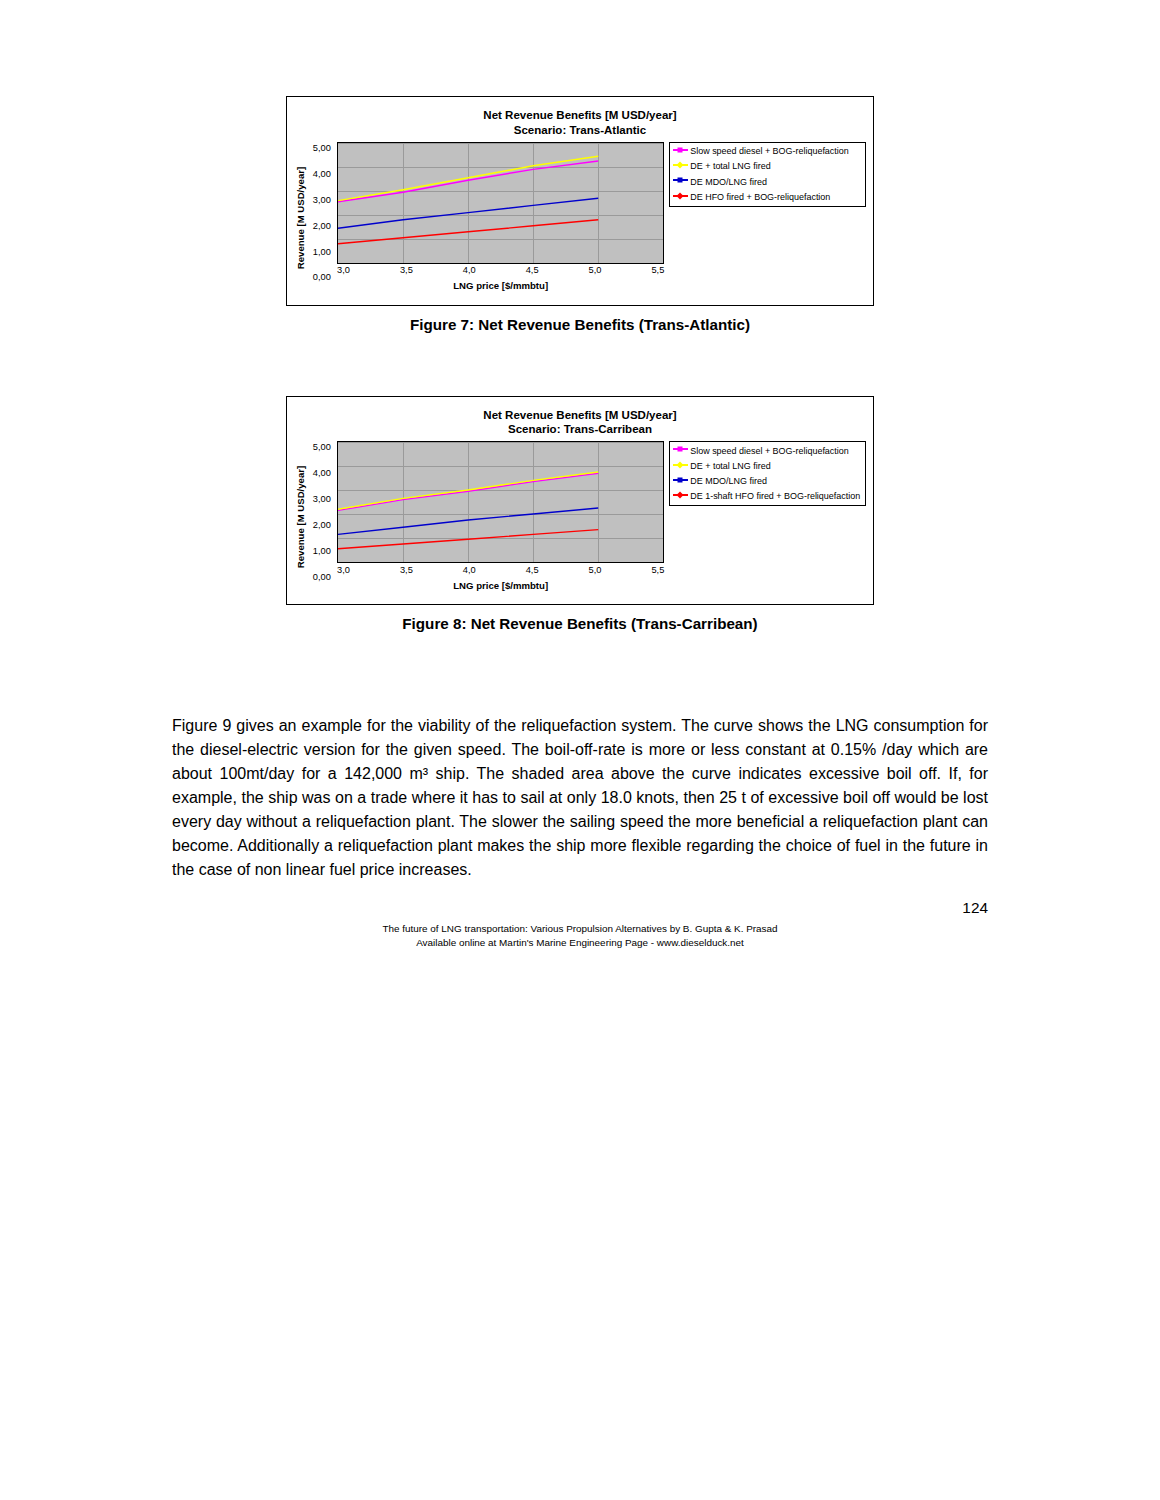Net Revenue Benefits [M USD/year]
Scenario: Trans-Atlantic
Revenue [M USD/year]
5,00 4,00 3,00 2,00 1,00 0,00
3,0 3,5 4,0 4,5 5,0 5,5
LNG price [$/mmbtu]
Slow speed diesel + BOG-reliquefaction
DE + total LNG fired
DE MDO/LNG fired
DE HFO fired + BOG-reliquefaction
Figure 7: Net Revenue Benefits (Trans-Atlantic)
Net Revenue Benefits [M USD/year]
Scenario: Trans-Carribean
Revenue [M USD/year]
5,00 4,00 3,00 2,00 1,00 0,00
3,0 3,5 4,0 4,5 5,0 5,5
LNG price [$/mmbtu]
Slow speed diesel + BOG-reliquefaction
DE + total LNG fired
DE MDO/LNG fired
DE 1-shaft HFO fired + BOG-reliquefaction
Figure 8: Net Revenue Benefits (Trans-Carribean)
Figure 9 gives an example for the viability of the reliquefaction system. The curve shows the LNG consumption for the diesel-electric version for the given speed. The boil-off-rate is more or less constant at 0.15% /day which are about 100mt/day for a 142,000 m³ ship. The shaded area above the curve indicates excessive boil off. If, for example, the ship was on a trade where it has to sail at only 18.0 knots, then 25 t of excessive boil off would be lost every day without a reliquefaction plant. The slower the sailing speed the more beneficial a reliquefaction plant can become. Additionally a reliquefaction plant makes the ship more flexible regarding the choice of fuel in the future in the case of non linear fuel price increases.
124 The future of LNG transportation: Various Propulsion Alternatives by B. Gupta & K. Prasad
Available online at Martin's Marine Engineering Page - www.dieselduck.net